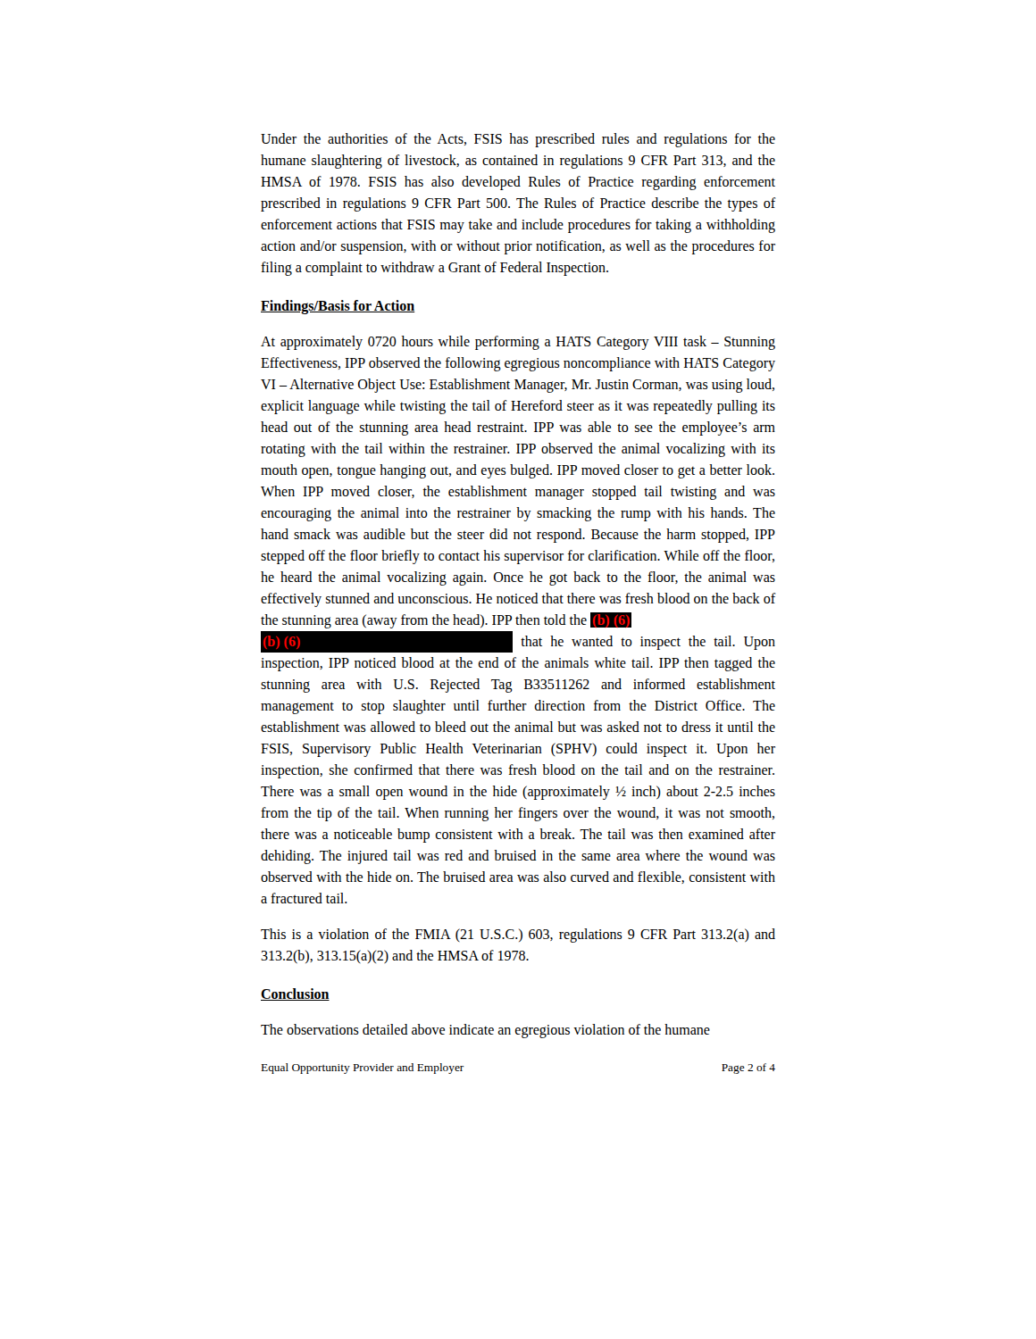Under the authorities of the Acts, FSIS has prescribed rules and regulations for the humane slaughtering of livestock, as contained in regulations 9 CFR Part 313, and the HMSA of 1978. FSIS has also developed Rules of Practice regarding enforcement prescribed in regulations 9 CFR Part 500. The Rules of Practice describe the types of enforcement actions that FSIS may take and include procedures for taking a withholding action and/or suspension, with or without prior notification, as well as the procedures for filing a complaint to withdraw a Grant of Federal Inspection.
Findings/Basis for Action
At approximately 0720 hours while performing a HATS Category VIII task – Stunning Effectiveness, IPP observed the following egregious noncompliance with HATS Category VI – Alternative Object Use: Establishment Manager, Mr. Justin Corman, was using loud, explicit language while twisting the tail of Hereford steer as it was repeatedly pulling its head out of the stunning area head restraint. IPP was able to see the employee’s arm rotating with the tail within the restrainer. IPP observed the animal vocalizing with its mouth open, tongue hanging out, and eyes bulged. IPP moved closer to get a better look. When IPP moved closer, the establishment manager stopped tail twisting and was encouraging the animal into the restrainer by smacking the rump with his hands. The hand smack was audible but the steer did not respond. Because the harm stopped, IPP stepped off the floor briefly to contact his supervisor for clarification. While off the floor, he heard the animal vocalizing again. Once he got back to the floor, the animal was effectively stunned and unconscious. He noticed that there was fresh blood on the back of the stunning area (away from the head). IPP then told the (b) (6)
(b) (6) that he wanted to inspect the tail. Upon inspection, IPP noticed blood at the end of the animals white tail. IPP then tagged the stunning area with U.S. Rejected Tag B33511262 and informed establishment management to stop slaughter until further direction from the District Office. The establishment was allowed to bleed out the animal but was asked not to dress it until the FSIS, Supervisory Public Health Veterinarian (SPHV) could inspect it. Upon her inspection, she confirmed that there was fresh blood on the tail and on the restrainer. There was a small open wound in the hide (approximately ½ inch) about 2-2.5 inches from the tip of the tail. When running her fingers over the wound, it was not smooth, there was a noticeable bump consistent with a break. The tail was then examined after dehiding. The injured tail was red and bruised in the same area where the wound was observed with the hide on. The bruised area was also curved and flexible, consistent with a fractured tail.
This is a violation of the FMIA (21 U.S.C.) 603, regulations 9 CFR Part 313.2(a) and 313.2(b), 313.15(a)(2) and the HMSA of 1978.
Conclusion
The observations detailed above indicate an egregious violation of the humane
Equal Opportunity Provider and Employer Page 2 of 4